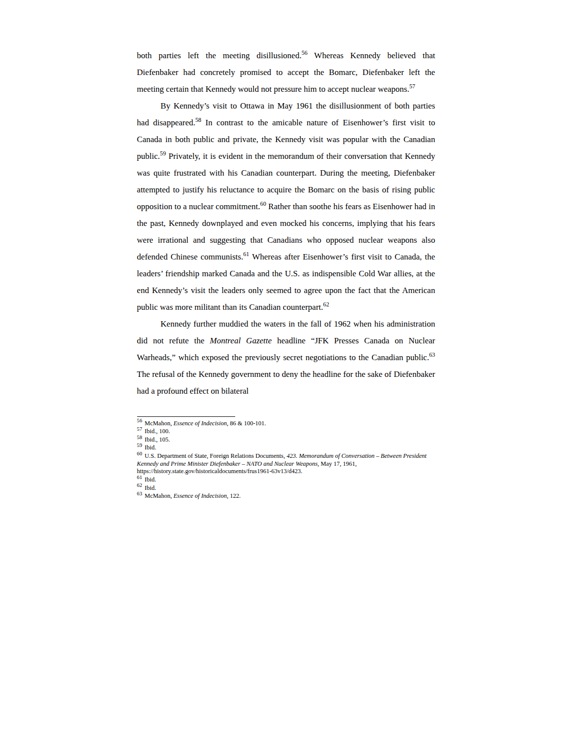both parties left the meeting disillusioned.56 Whereas Kennedy believed that Diefenbaker had concretely promised to accept the Bomarc, Diefenbaker left the meeting certain that Kennedy would not pressure him to accept nuclear weapons.57
By Kennedy’s visit to Ottawa in May 1961 the disillusionment of both parties had disappeared.58 In contrast to the amicable nature of Eisenhower’s first visit to Canada in both public and private, the Kennedy visit was popular with the Canadian public.59 Privately, it is evident in the memorandum of their conversation that Kennedy was quite frustrated with his Canadian counterpart. During the meeting, Diefenbaker attempted to justify his reluctance to acquire the Bomarc on the basis of rising public opposition to a nuclear commitment.60 Rather than soothe his fears as Eisenhower had in the past, Kennedy downplayed and even mocked his concerns, implying that his fears were irrational and suggesting that Canadians who opposed nuclear weapons also defended Chinese communists.61 Whereas after Eisenhower’s first visit to Canada, the leaders’ friendship marked Canada and the U.S. as indispensible Cold War allies, at the end Kennedy’s visit the leaders only seemed to agree upon the fact that the American public was more militant than its Canadian counterpart.62
Kennedy further muddied the waters in the fall of 1962 when his administration did not refute the Montreal Gazette headline “JFK Presses Canada on Nuclear Warheads,” which exposed the previously secret negotiations to the Canadian public.63 The refusal of the Kennedy government to deny the headline for the sake of Diefenbaker had a profound effect on bilateral
56 McMahon, Essence of Indecision, 86 & 100-101.
57 Ibid., 100.
58 Ibid., 105.
59 Ibid.
60 U.S. Department of State, Foreign Relations Documents, 423. Memorandum of Conversation – Between President Kennedy and Prime Minister Diefenbaker – NATO and Nuclear Weapons, May 17, 1961,
https://history.state.gov/historicaldocuments/frus1961-63v13/d423.
61 Ibid.
62 Ibid.
63 McMahon, Essence of Indecision, 122.